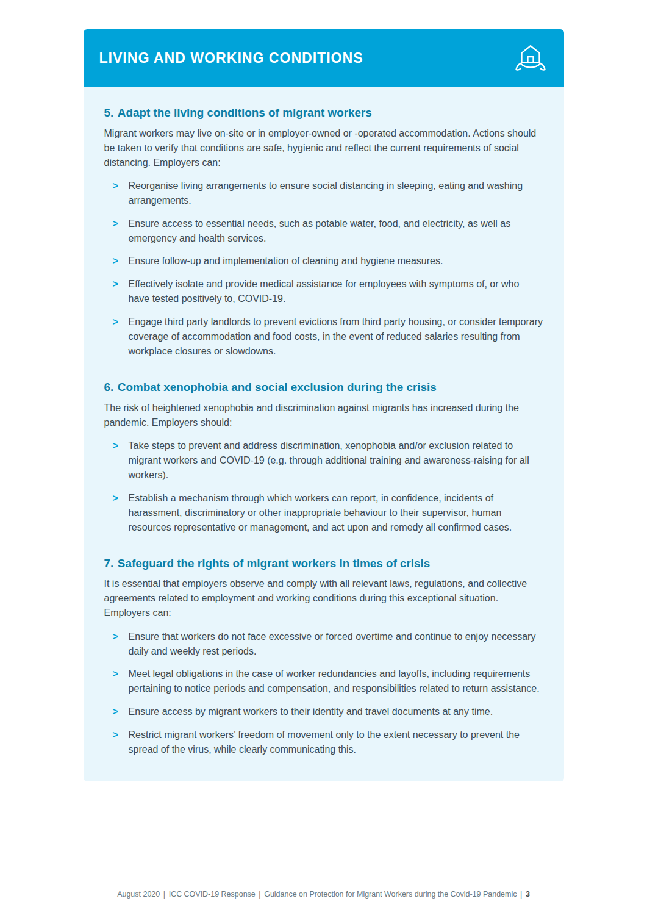Living and Working Conditions
5. Adapt the living conditions of migrant workers
Migrant workers may live on-site or in employer-owned or -operated accommodation. Actions should be taken to verify that conditions are safe, hygienic and reflect the current requirements of social distancing. Employers can:
Reorganise living arrangements to ensure social distancing in sleeping, eating and washing arrangements.
Ensure access to essential needs, such as potable water, food, and electricity, as well as emergency and health services.
Ensure follow-up and implementation of cleaning and hygiene measures.
Effectively isolate and provide medical assistance for employees with symptoms of, or who have tested positively to, COVID-19.
Engage third party landlords to prevent evictions from third party housing, or consider temporary coverage of accommodation and food costs, in the event of reduced salaries resulting from workplace closures or slowdowns.
6. Combat xenophobia and social exclusion during the crisis
The risk of heightened xenophobia and discrimination against migrants has increased during the pandemic. Employers should:
Take steps to prevent and address discrimination, xenophobia and/or exclusion related to migrant workers and COVID-19 (e.g. through additional training and awareness-raising for all workers).
Establish a mechanism through which workers can report, in confidence, incidents of harassment, discriminatory or other inappropriate behaviour to their supervisor, human resources representative or management, and act upon and remedy all confirmed cases.
7. Safeguard the rights of migrant workers in times of crisis
It is essential that employers observe and comply with all relevant laws, regulations, and collective agreements related to employment and working conditions during this exceptional situation. Employers can:
Ensure that workers do not face excessive or forced overtime and continue to enjoy necessary daily and weekly rest periods.
Meet legal obligations in the case of worker redundancies and layoffs, including requirements pertaining to notice periods and compensation, and responsibilities related to return assistance.
Ensure access by migrant workers to their identity and travel documents at any time.
Restrict migrant workers’ freedom of movement only to the extent necessary to prevent the spread of the virus, while clearly communicating this.
August 2020|ICC COVID-19 Response|Guidance on Protection for Migrant Workers during the Covid-19 Pandemic|3